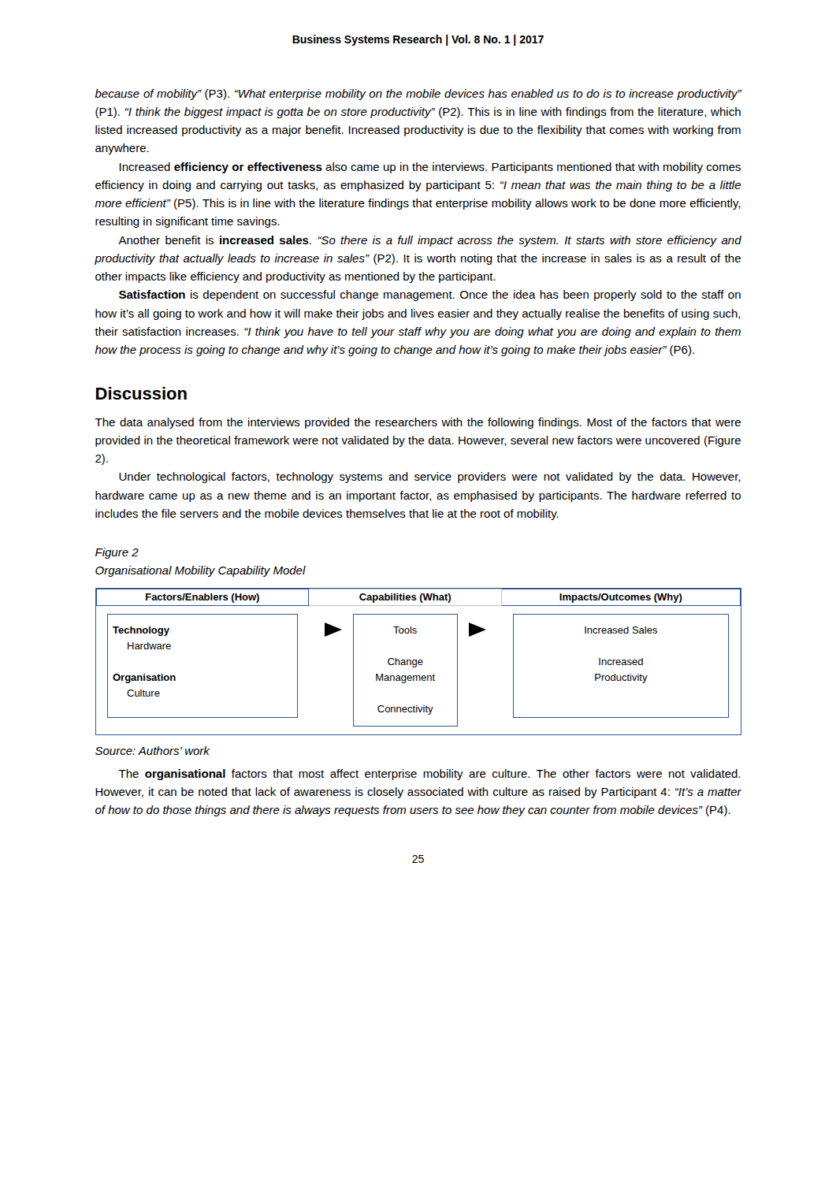Business Systems Research | Vol. 8 No. 1 | 2017
because of mobility” (P3). “What enterprise mobility on the mobile devices has enabled us to do is to increase productivity” (P1). “I think the biggest impact is gotta be on store productivity” (P2). This is in line with findings from the literature, which listed increased productivity as a major benefit. Increased productivity is due to the flexibility that comes with working from anywhere.
Increased efficiency or effectiveness also came up in the interviews. Participants mentioned that with mobility comes efficiency in doing and carrying out tasks, as emphasized by participant 5: “I mean that was the main thing to be a little more efficient” (P5). This is in line with the literature findings that enterprise mobility allows work to be done more efficiently, resulting in significant time savings.
Another benefit is increased sales. “So there is a full impact across the system. It starts with store efficiency and productivity that actually leads to increase in sales” (P2). It is worth noting that the increase in sales is as a result of the other impacts like efficiency and productivity as mentioned by the participant.
Satisfaction is dependent on successful change management. Once the idea has been properly sold to the staff on how it’s all going to work and how it will make their jobs and lives easier and they actually realise the benefits of using such, their satisfaction increases. “I think you have to tell your staff why you are doing what you are doing and explain to them how the process is going to change and why it’s going to change and how it’s going to make their jobs easier” (P6).
Discussion
The data analysed from the interviews provided the researchers with the following findings. Most of the factors that were provided in the theoretical framework were not validated by the data. However, several new factors were uncovered (Figure 2).
Under technological factors, technology systems and service providers were not validated by the data. However, hardware came up as a new theme and is an important factor, as emphasised by participants. The hardware referred to includes the file servers and the mobile devices themselves that lie at the root of mobility.
Figure 2
Organisational Mobility Capability Model
| Factors/Enablers (How) | Capabilities (What) | Impacts/Outcomes (Why) |
| Technology Hardware Organisation Culture | / / Tools Change Management Connectivity / / | Increased Sales Increased Productivity |
Source: Authors’ work
The organisational factors that most affect enterprise mobility are culture. The other factors were not validated. However, it can be noted that lack of awareness is closely associated with culture as raised by Participant 4: “It’s a matter of how to do those things and there is always requests from users to see how they can counter from mobile devices” (P4).
25